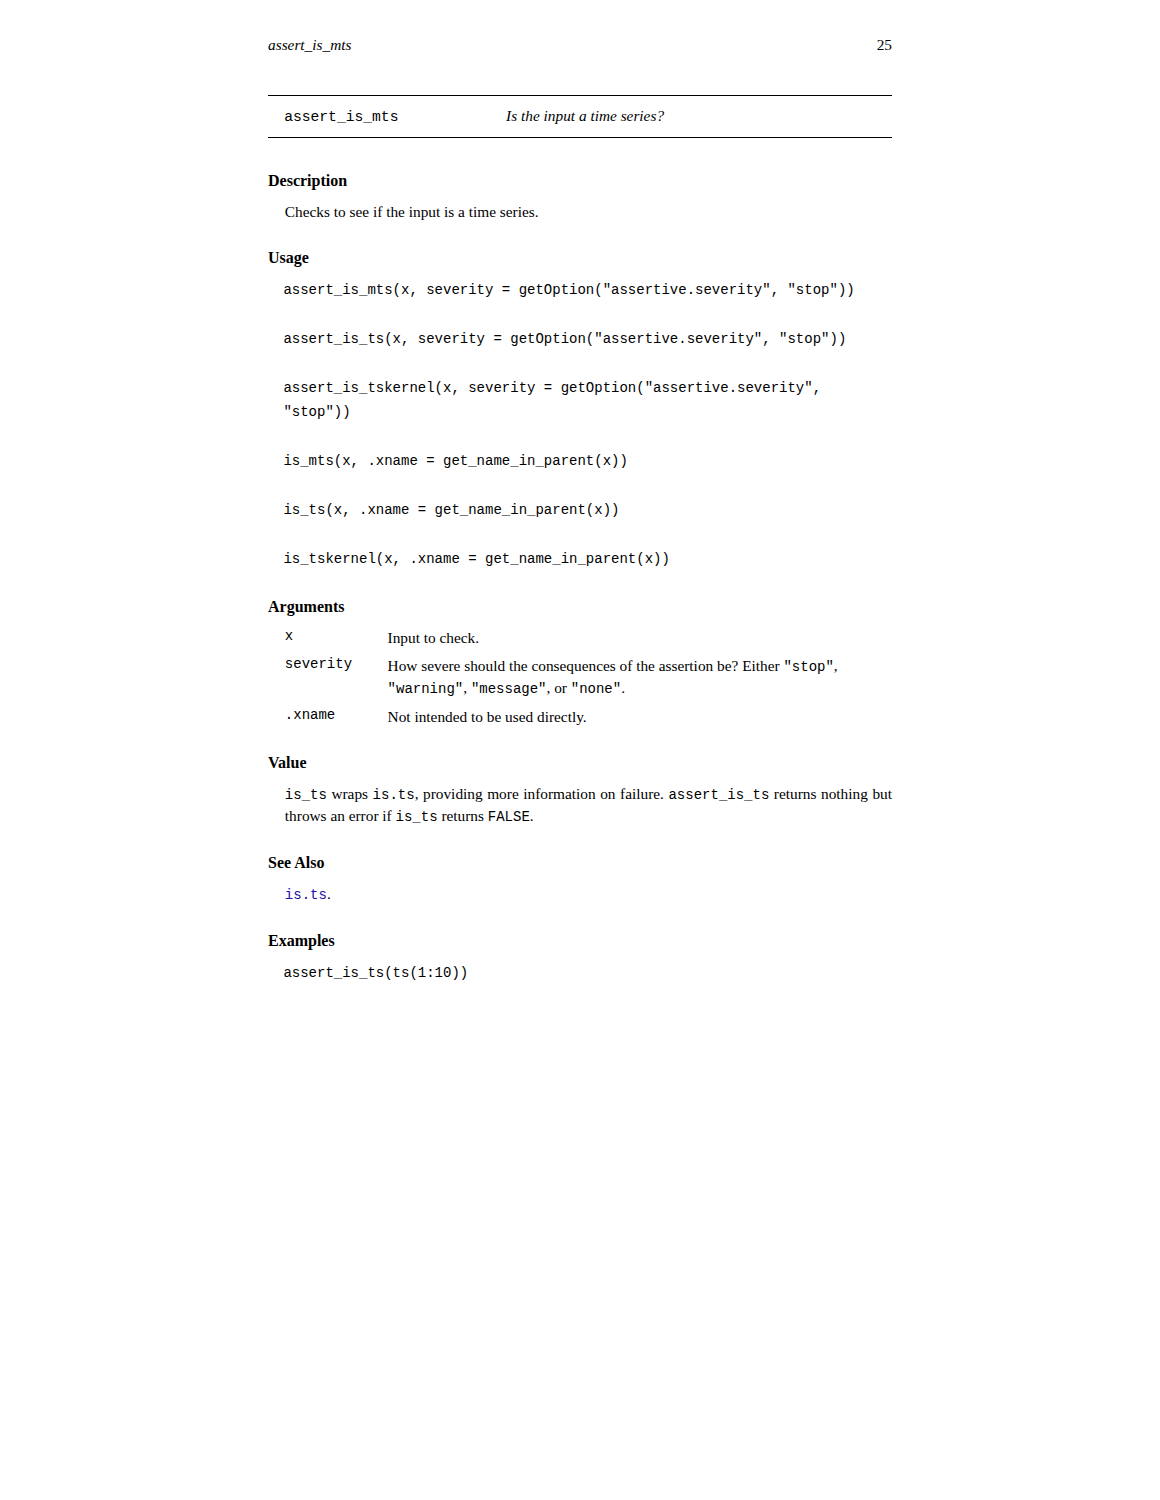assert_is_mts 25
| assert_is_mts | Is the input a time series? |
Description
Checks to see if the input is a time series.
Usage
assert_is_mts(x, severity = getOption("assertive.severity", "stop"))

assert_is_ts(x, severity = getOption("assertive.severity", "stop"))

assert_is_tskernel(x, severity = getOption("assertive.severity", "stop"))

is_mts(x, .xname = get_name_in_parent(x))

is_ts(x, .xname = get_name_in_parent(x))

is_tskernel(x, .xname = get_name_in_parent(x))
Arguments
x
Input to check.
severity
How severe should the consequences of the assertion be? Either "stop", "warning", "message", or "none".
.xname
Not intended to be used directly.
Value
is_ts wraps is.ts, providing more information on failure. assert_is_ts returns nothing but throws an error if is_ts returns FALSE.
See Also
is.ts.
Examples
assert_is_ts(ts(1:10))